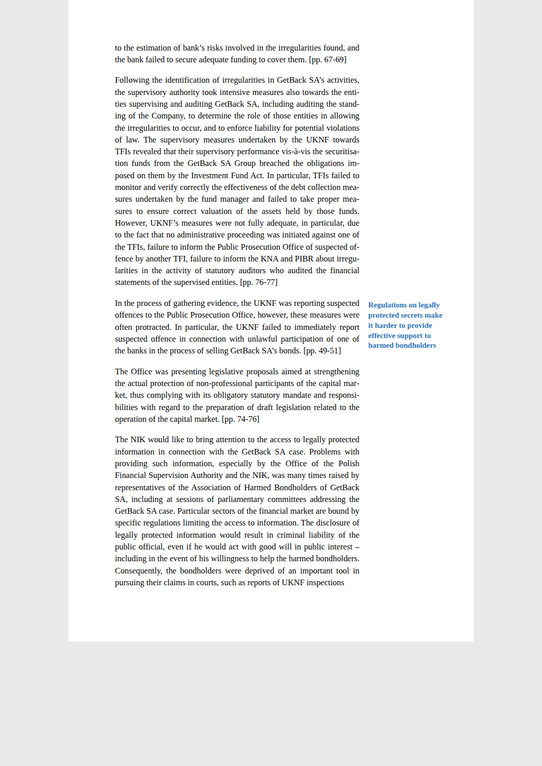to the estimation of bank’s risks involved in the irregularities found, and the bank failed to secure adequate funding to cover them. [pp. 67-69]
Following the identification of irregularities in GetBack SA’s activities, the supervisory authority took intensive measures also towards the entities supervising and auditing GetBack SA, including auditing the standing of the Company, to determine the role of those entities in allowing the irregularities to occur, and to enforce liability for potential violations of law. The supervisory measures undertaken by the UKNF towards TFIs revealed that their supervisory performance vis-à-vis the securitisation funds from the GetBack SA Group breached the obligations imposed on them by the Investment Fund Act. In particular, TFIs failed to monitor and verify correctly the effectiveness of the debt collection measures undertaken by the fund manager and failed to take proper measures to ensure correct valuation of the assets held by those funds. However, UKNF’s measures were not fully adequate, in particular, due to the fact that no administrative proceeding was initiated against one of the TFIs, failure to inform the Public Prosecution Office of suspected offence by another TFI, failure to inform the KNA and PIBR about irregularities in the activity of statutory auditors who audited the financial statements of the supervised entities. [pp. 76-77]
In the process of gathering evidence, the UKNF was reporting suspected offences to the Public Prosecution Office, however, these measures were often protracted. In particular, the UKNF failed to immediately report suspected offence in connection with unlawful participation of one of the banks in the process of selling GetBack SA’s bonds. [pp. 49-51]
The Office was presenting legislative proposals aimed at strengthening the actual protection of non-professional participants of the capital market, thus complying with its obligatory statutory mandate and responsibilities with regard to the preparation of draft legislation related to the operation of the capital market. [pp. 74-76]
The NIK would like to bring attention to the access to legally protected information in connection with the GetBack SA case. Problems with providing such information, especially by the Office of the Polish Financial Supervision Authority and the NIK, was many times raised by representatives of the Association of Harmed Bondholders of GetBack SA, including at sessions of parliamentary committees addressing the GetBack SA case. Particular sectors of the financial market are bound by specific regulations limiting the access to information. The disclosure of legally protected information would result in criminal liability of the public official, even if he would act with good will in public interest – including in the event of his willingness to help the harmed bondholders. Consequently, the bondholders were deprived of an important tool in pursuing their claims in courts, such as reports of UKNF inspections
Regulations on legally protected secrets make it harder to provide effective support to harmed bondholders